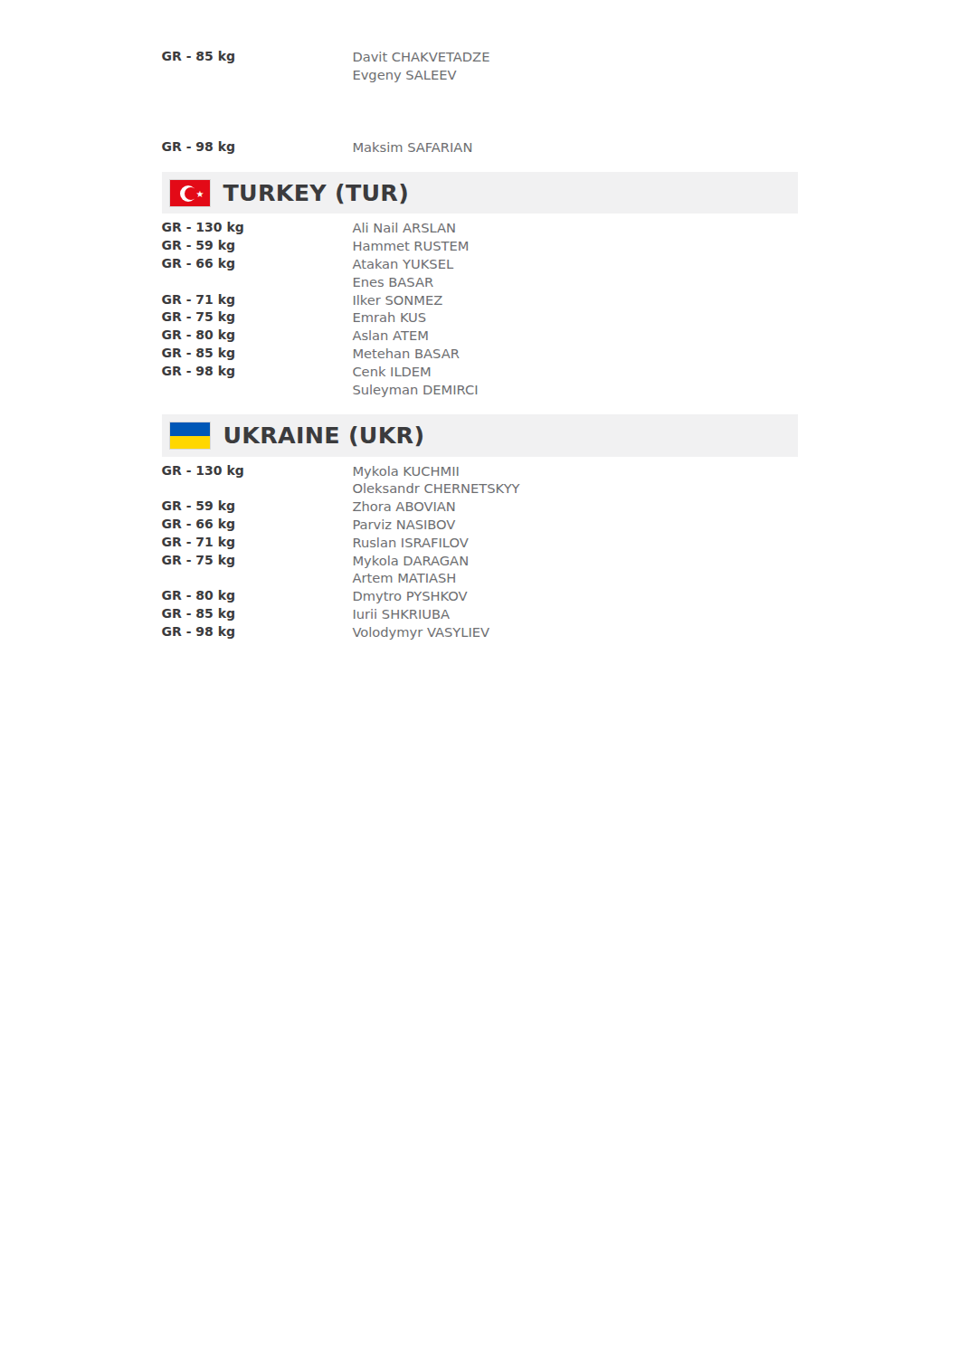| GR - 85 kg | Davit CHAKVETADZE |
| | Evgeny SALEEV |
| GR - 98 kg | Maksim SAFARIAN |
★
TURKEY (TUR)
| GR - 130 kg | Ali Nail ARSLAN |
| GR - 59 kg | Hammet RUSTEM |
| GR - 66 kg | Atakan YUKSEL |
| | Enes BASAR |
| GR - 71 kg | Ilker SONMEZ |
| GR - 75 kg | Emrah KUS |
| GR - 80 kg | Aslan ATEM |
| GR - 85 kg | Metehan BASAR |
| GR - 98 kg | Cenk ILDEM |
| | Suleyman DEMIRCI |
UKRAINE (UKR)
| GR - 130 kg | Mykola KUCHMII |
| | Oleksandr CHERNETSKYY |
| GR - 59 kg | Zhora ABOVIAN |
| GR - 66 kg | Parviz NASIBOV |
| GR - 71 kg | Ruslan ISRAFILOV |
| GR - 75 kg | Mykola DARAGAN |
| | Artem MATIASH |
| GR - 80 kg | Dmytro PYSHKOV |
| GR - 85 kg | Iurii SHKRIUBA |
| GR - 98 kg | Volodymyr VASYLIEV |